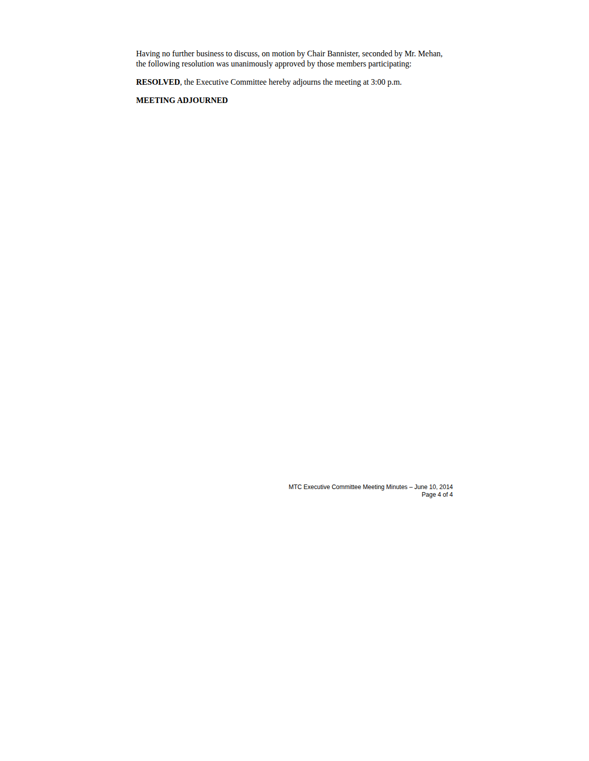Having no further business to discuss, on motion by Chair Bannister, seconded by Mr. Mehan, the following resolution was unanimously approved by those members participating:
RESOLVED, the Executive Committee hereby adjourns the meeting at 3:00 p.m.
MEETING ADJOURNED
MTC Executive Committee Meeting Minutes – June 10, 2014
Page 4 of 4